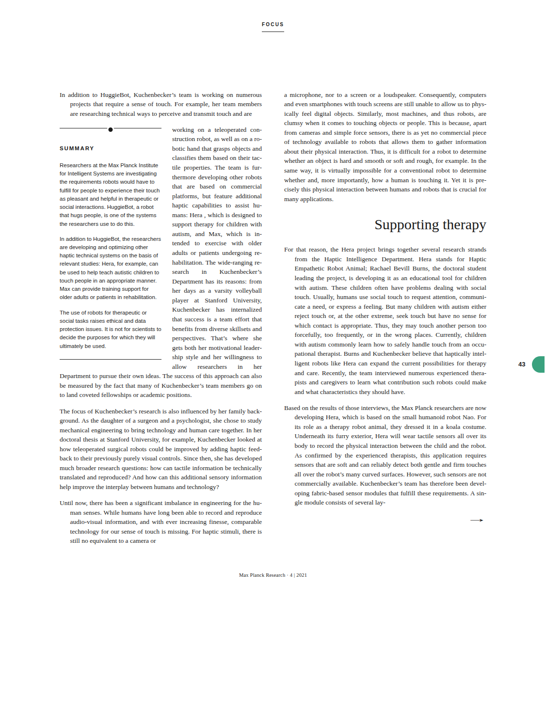Focus
In addition to HuggieBot, Kuchenbecker’s team is working on numerous projects that require a sense of touch. For example, her team members are researching technical ways to perceive and transmit touch and are
Summary
Researchers at the Max Planck Institute for Intelligent Systems are investigating the requirements robots would have to fulfill for people to experience their touch as pleasant and helpful in therapeutic or social interactions. HuggieBot, a robot that hugs people, is one of the systems the researchers use to do this.
In addition to HuggieBot, the researchers are developing and optimizing other haptic technical systems on the basis of relevant studies: Hera, for example, can be used to help teach autistic children to touch people in an appropriate manner. Max can provide training support for older adults or patients in rehabilitation.
The use of robots for therapeutic or social tasks raises ethical and data protection issues. It is not for scientists to decide the purposes for which they will ultimately be used.
working on a teleoperated construction robot, as well as on a robotic hand that grasps objects and classifies them based on their tactile properties. The team is furthermore developing other robots that are based on commercial platforms, but feature additional haptic capabilities to assist humans: Hera , which is designed to support therapy for children with autism, and Max, which is intended to exercise with older adults or patients undergoing rehabilitation. The wide-ranging research in Kuchenbecker’s Department has its reasons: from her days as a varsity volleyball player at Stanford University, Kuchenbecker has internalized that success is a team effort that benefits from diverse skillsets and perspectives. That’s where she gets both her motivational leadership style and her willingness to allow researchers in her Department to pursue their own ideas. The success of this approach can also be measured by the fact that many of Kuchenbecker’s team members go on to land coveted fellowships or academic positions.
The focus of Kuchenbecker’s research is also influenced by her family background. As the daughter of a surgeon and a psychologist, she chose to study mechanical engineering to bring technology and human care together. In her doctoral thesis at Stanford University, for example, Kuchenbecker looked at how teleoperated surgical robots could be improved by adding haptic feedback to their previously purely visual controls. Since then, she has developed much broader research questions: how can tactile information be technically translated and reproduced? And how can this additional sensory information help improve the interplay between humans and technology?
Until now, there has been a significant imbalance in engineering for the human senses. While humans have long been able to record and reproduce audio-visual information, and with ever increasing finesse, comparable technology for our sense of touch is missing. For haptic stimuli, there is still no equivalent to a camera or
a microphone, nor to a screen or a loudspeaker. Consequently, computers and even smartphones with touch screens are still unable to allow us to physically feel digital objects. Similarly, most machines, and thus robots, are clumsy when it comes to touching objects or people. This is because, apart from cameras and simple force sensors, there is as yet no commercial piece of technology available to robots that allows them to gather information about their physical interaction. Thus, it is difficult for a robot to determine whether an object is hard and smooth or soft and rough, for example. In the same way, it is virtually impossible for a conventional robot to determine whether and, more importantly, how a human is touching it. Yet it is precisely this physical interaction between humans and robots that is crucial for many applications.
Supporting therapy
For that reason, the Hera project brings together several research strands from the Haptic Intelligence Department. Hera stands for Haptic Empathetic Robot Animal; Rachael Bevill Burns, the doctoral student leading the project, is developing it as an educational tool for children with autism. These children often have problems dealing with social touch. Usually, humans use social touch to request attention, communicate a need, or express a feeling. But many children with autism either reject touch or, at the other extreme, seek touch but have no sense for which contact is appropriate. Thus, they may touch another person too forcefully, too frequently, or in the wrong places. Currently, children with autism commonly learn how to safely handle touch from an occupational therapist. Burns and Kuchenbecker believe that haptically intelligent robots like Hera can expand the current possibilities for therapy and care. Recently, the team interviewed numerous experienced therapists and caregivers to learn what contribution such robots could make and what characteristics they should have.
Based on the results of those interviews, the Max Planck researchers are now developing Hera, which is based on the small humanoid robot Nao. For its role as a therapy robot animal, they dressed it in a koala costume. Underneath its furry exterior, Hera will wear tactile sensors all over its body to record the physical interaction between the child and the robot. As confirmed by the experienced therapists, this application requires sensors that are soft and can reliably detect both gentle and firm touches all over the robot’s many curved surfaces. However, such sensors are not commercially available. Kuchenbecker’s team has therefore been developing fabric-based sensor modules that fulfill these requirements. A single module consists of several lay-
→
43
Max Planck Research · 4 | 2021